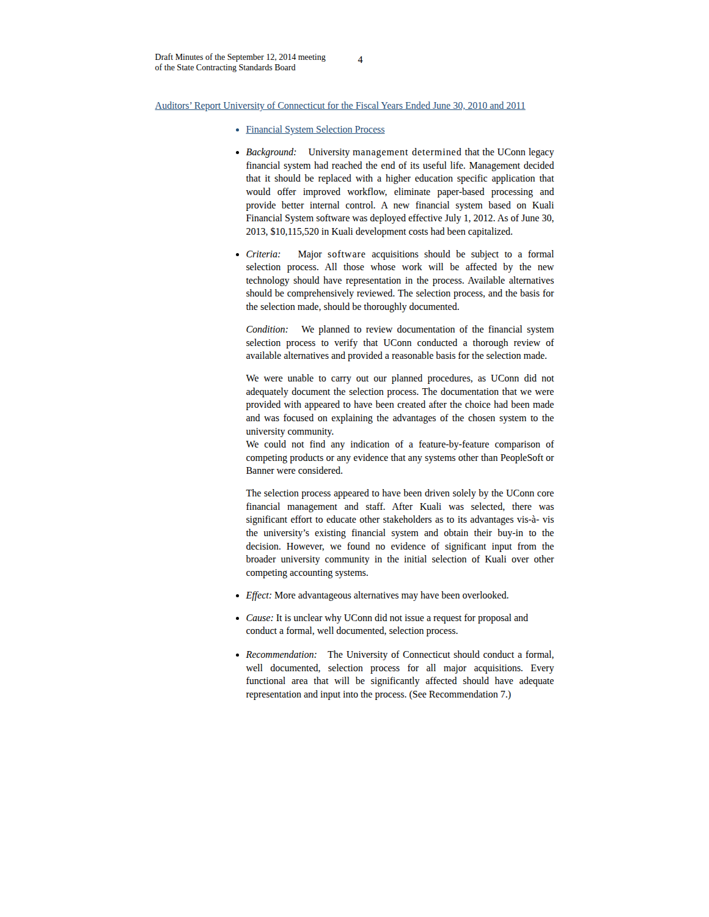Draft Minutes of the September 12, 2014 meeting
of the State Contracting Standards Board
4
Auditors’ Report University of Connecticut for the Fiscal Years Ended June 30, 2010 and 2011
Financial System Selection Process
Background: University management determined that the UConn legacy financial system had reached the end of its useful life. Management decided that it should be replaced with a higher education specific application that would offer improved workflow, eliminate paper-based processing and provide better internal control. A new financial system based on Kuali Financial System software was deployed effective July 1, 2012. As of June 30, 2013, $10,115,520 in Kuali development costs had been capitalized.
Criteria: Major software acquisitions should be subject to a formal selection process. All those whose work will be affected by the new technology should have representation in the process. Available alternatives should be comprehensively reviewed. The selection process, and the basis for the selection made, should be thoroughly documented.
Condition: We planned to review documentation of the financial system selection process to verify that UConn conducted a thorough review of available alternatives and provided a reasonable basis for the selection made.
We were unable to carry out our planned procedures, as UConn did not adequately document the selection process. The documentation that we were provided with appeared to have been created after the choice had been made and was focused on explaining the advantages of the chosen system to the university community.
We could not find any indication of a feature-by-feature comparison of competing products or any evidence that any systems other than PeopleSoft or Banner were considered.
The selection process appeared to have been driven solely by the UConn core financial management and staff. After Kuali was selected, there was significant effort to educate other stakeholders as to its advantages vis-à- vis the university’s existing financial system and obtain their buy-in to the decision. However, we found no evidence of significant input from the broader university community in the initial selection of Kuali over other competing accounting systems.
Effect: More advantageous alternatives may have been overlooked.
Cause: It is unclear why UConn did not issue a request for proposal and conduct a formal, well documented, selection process.
Recommendation: The University of Connecticut should conduct a formal, well documented, selection process for all major acquisitions. Every functional area that will be significantly affected should have adequate representation and input into the process. (See Recommendation 7.)